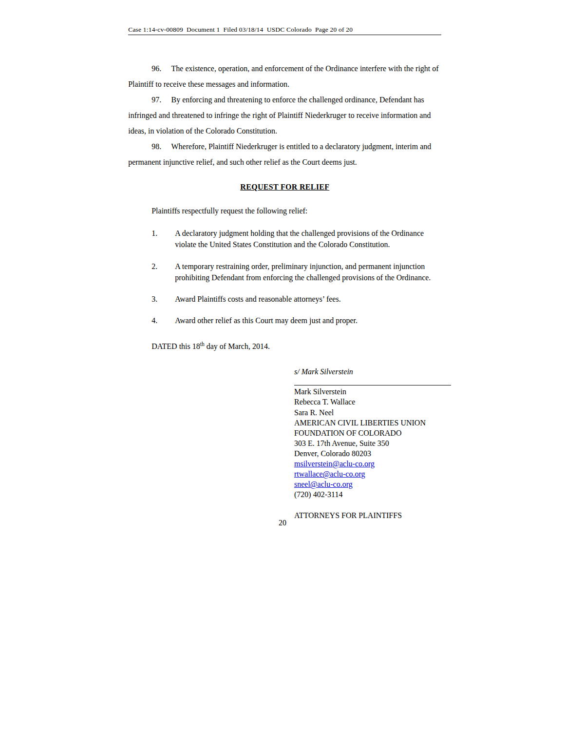Case 1:14-cv-00809 Document 1 Filed 03/18/14 USDC Colorado Page 20 of 20
96. The existence, operation, and enforcement of the Ordinance interfere with the right of Plaintiff to receive these messages and information.
97. By enforcing and threatening to enforce the challenged ordinance, Defendant has infringed and threatened to infringe the right of Plaintiff Niederkruger to receive information and ideas, in violation of the Colorado Constitution.
98. Wherefore, Plaintiff Niederkruger is entitled to a declaratory judgment, interim and permanent injunctive relief, and such other relief as the Court deems just.
REQUEST FOR RELIEF
Plaintiffs respectfully request the following relief:
1. A declaratory judgment holding that the challenged provisions of the Ordinance violate the United States Constitution and the Colorado Constitution.
2. A temporary restraining order, preliminary injunction, and permanent injunction prohibiting Defendant from enforcing the challenged provisions of the Ordinance.
3. Award Plaintiffs costs and reasonable attorneys’ fees.
4. Award other relief as this Court may deem just and proper.
DATED this 18th day of March, 2014.
s/ Mark Silverstein
Mark Silverstein
Rebecca T. Wallace
Sara R. Neel
AMERICAN CIVIL LIBERTIES UNION
FOUNDATION OF COLORADO
303 E. 17th Avenue, Suite 350
Denver, Colorado 80203
msilverstein@aclu-co.org
rtwallace@aclu-co.org
sneel@aclu-co.org
(720) 402-3114
ATTORNEYS FOR PLAINTIFFS
20